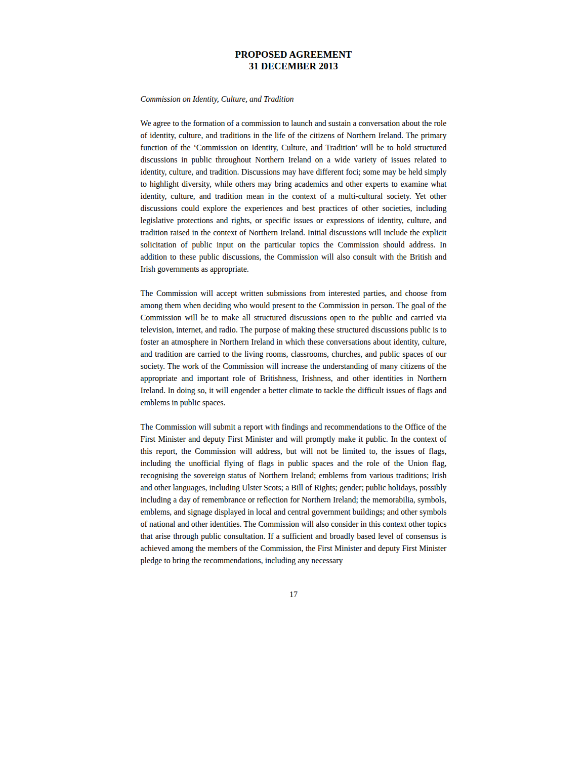PROPOSED AGREEMENT 31 DECEMBER 2013
Commission on Identity, Culture, and Tradition
We agree to the formation of a commission to launch and sustain a conversation about the role of identity, culture, and traditions in the life of the citizens of Northern Ireland. The primary function of the ‘Commission on Identity, Culture, and Tradition’ will be to hold structured discussions in public throughout Northern Ireland on a wide variety of issues related to identity, culture, and tradition. Discussions may have different foci; some may be held simply to highlight diversity, while others may bring academics and other experts to examine what identity, culture, and tradition mean in the context of a multi-cultural society. Yet other discussions could explore the experiences and best practices of other societies, including legislative protections and rights, or specific issues or expressions of identity, culture, and tradition raised in the context of Northern Ireland. Initial discussions will include the explicit solicitation of public input on the particular topics the Commission should address. In addition to these public discussions, the Commission will also consult with the British and Irish governments as appropriate.
The Commission will accept written submissions from interested parties, and choose from among them when deciding who would present to the Commission in person. The goal of the Commission will be to make all structured discussions open to the public and carried via television, internet, and radio. The purpose of making these structured discussions public is to foster an atmosphere in Northern Ireland in which these conversations about identity, culture, and tradition are carried to the living rooms, classrooms, churches, and public spaces of our society. The work of the Commission will increase the understanding of many citizens of the appropriate and important role of Britishness, Irishness, and other identities in Northern Ireland. In doing so, it will engender a better climate to tackle the difficult issues of flags and emblems in public spaces.
The Commission will submit a report with findings and recommendations to the Office of the First Minister and deputy First Minister and will promptly make it public. In the context of this report, the Commission will address, but will not be limited to, the issues of flags, including the unofficial flying of flags in public spaces and the role of the Union flag, recognising the sovereign status of Northern Ireland; emblems from various traditions; Irish and other languages, including Ulster Scots; a Bill of Rights; gender; public holidays, possibly including a day of remembrance or reflection for Northern Ireland; the memorabilia, symbols, emblems, and signage displayed in local and central government buildings; and other symbols of national and other identities. The Commission will also consider in this context other topics that arise through public consultation. If a sufficient and broadly based level of consensus is achieved among the members of the Commission, the First Minister and deputy First Minister pledge to bring the recommendations, including any necessary
17